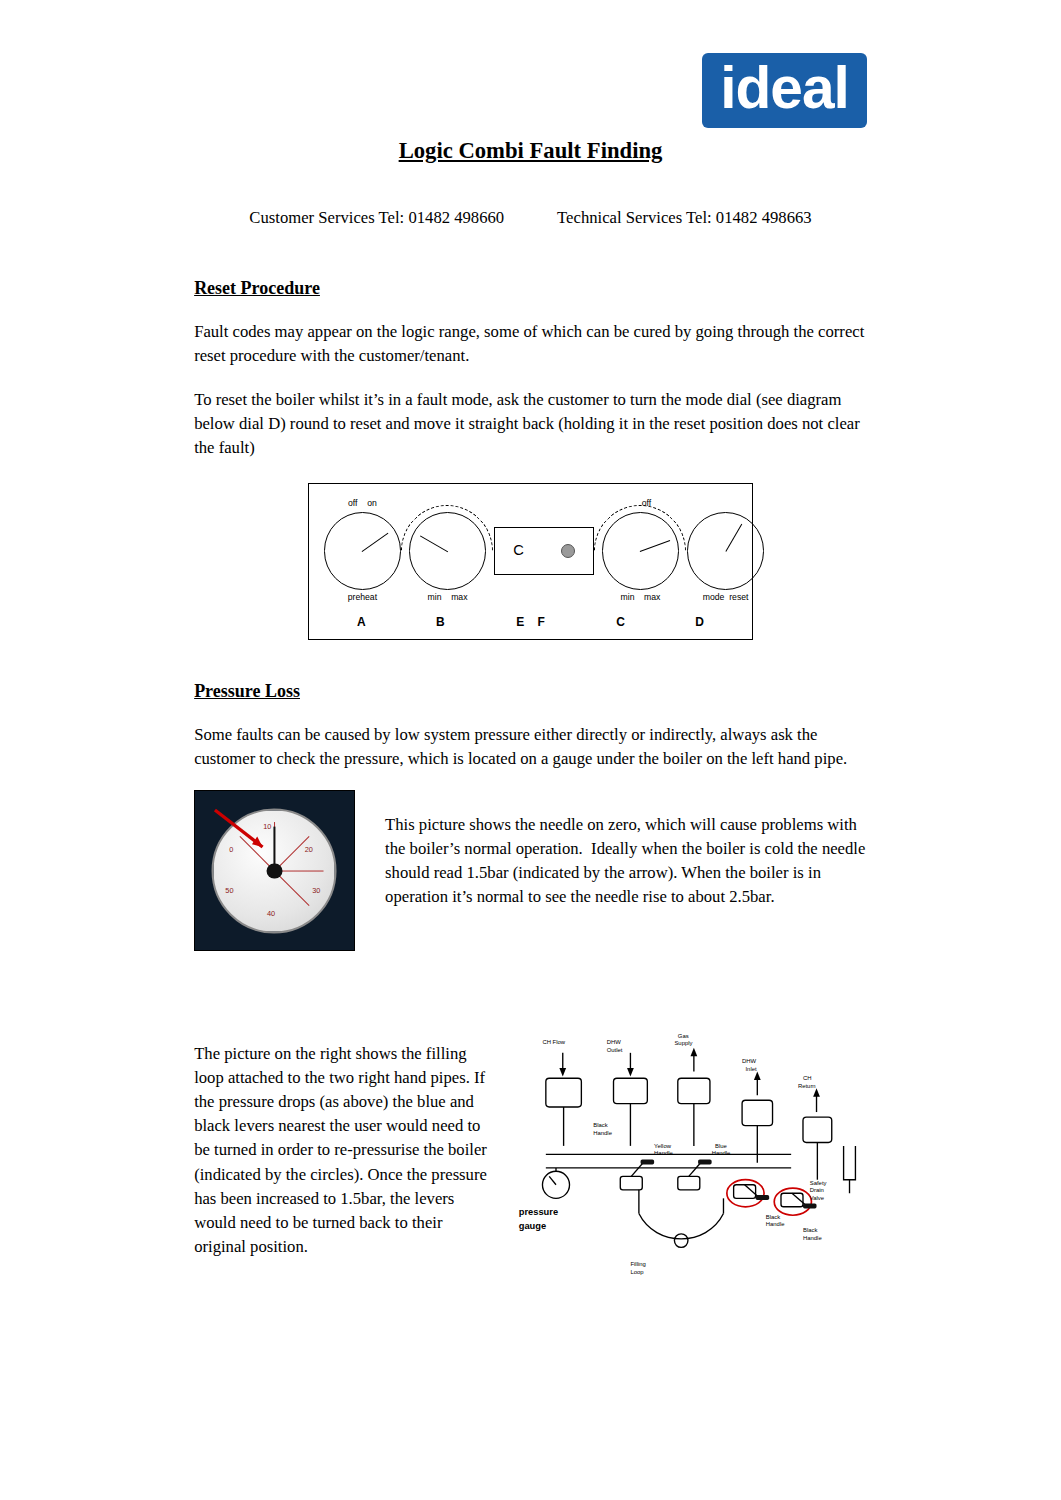ideal
Logic Combi Fault Finding
Customer Services Tel: 01482 498660 Technical Services Tel: 01482 498663
Reset Procedure
Fault codes may appear on the logic range, some of which can be cured by going through the correct reset procedure with the customer/tenant.
To reset the boiler whilst it’s in a fault mode, ask the customer to turn the mode dial (see diagram below dial D) round to reset and move it straight back (holding it in the reset position does not clear the fault)
off on
preheat
min max
C
off
min max
mode reset
A B E F C D
Pressure Loss
Some faults can be caused by low system pressure either directly or indirectly, always ask the customer to check the pressure, which is located on a gauge under the boiler on the left hand pipe.
0 10 20 30 40 50
This picture shows the needle on zero, which will cause problems with the boiler’s normal operation. Ideally when the boiler is cold the needle should read 1.5bar (indicated by the arrow). When the boiler is in operation it’s normal to see the needle rise to about 2.5bar.
The picture on the right shows the filling loop attached to the two right hand pipes. If the pressure drops (as above) the blue and black levers nearest the user would need to be turned in order to re-pressurise the boiler (indicated by the circles). Once the pressure has been increased to 1.5bar, the levers would need to be turned back to their original position.
CH Flow DHW Outlet Gas Supply DHW Inlet CH Return Black Handle Yellow Handle Blue Handle Safety Drain Valve Black Handle Black Handle Filling Loop pressure gauge